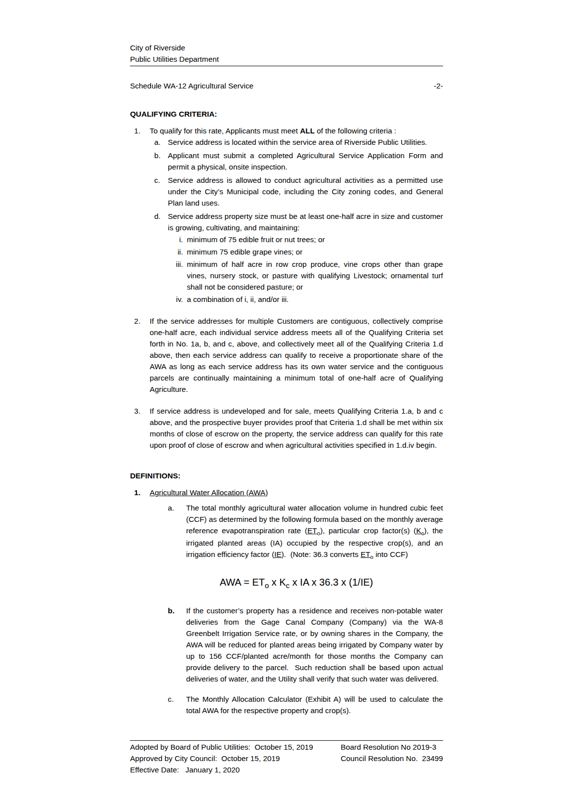City of Riverside
Public Utilities Department
Schedule WA-12 Agricultural Service -2-
QUALIFYING CRITERIA:
To qualify for this rate, Applicants must meet ALL of the following criteria :
Service address is located within the service area of Riverside Public Utilities.
Applicant must submit a completed Agricultural Service Application Form and permit a physical, onsite inspection.
Service address is allowed to conduct agricultural activities as a permitted use under the City’s Municipal code, including the City zoning codes, and General Plan land uses.
Service address property size must be at least one-half acre in size and customer is growing, cultivating, and maintaining:
minimum of 75 edible fruit or nut trees; or
minimum 75 edible grape vines; or
minimum of half acre in row crop produce, vine crops other than grape vines, nursery stock, or pasture with qualifying Livestock; ornamental turf shall not be considered pasture; or
a combination of i, ii, and/or iii.
If the service addresses for multiple Customers are contiguous, collectively comprise one-half acre, each individual service address meets all of the Qualifying Criteria set forth in No. 1a, b, and c, above, and collectively meet all of the Qualifying Criteria 1.d above, then each service address can qualify to receive a proportionate share of the AWA as long as each service address has its own water service and the contiguous parcels are continually maintaining a minimum total of one-half acre of Qualifying Agriculture.
If service address is undeveloped and for sale, meets Qualifying Criteria 1.a, b and c above, and the prospective buyer provides proof that Criteria 1.d shall be met within six months of close of escrow on the property, the service address can qualify for this rate upon proof of close of escrow and when agricultural activities specified in 1.d.iv begin.
DEFINITIONS:
Agricultural Water Allocation (AWA)
a. The total monthly agricultural water allocation volume in hundred cubic feet (CCF) as determined by the following formula based on the monthly average reference evapotranspiration rate (ETo), particular crop factor(s) (Kc), the irrigated planted areas (IA) occupied by the respective crop(s), and an irrigation efficiency factor (IE). (Note: 36.3 converts ETo into CCF)
AWA = ETo x Kc x IA x 36.3 x (1/IE)
b. If the customer’s property has a residence and receives non-potable water deliveries from the Gage Canal Company (Company) via the WA-8 Greenbelt Irrigation Service rate, or by owning shares in the Company, the AWA will be reduced for planted areas being irrigated by Company water by up to 156 CCF/planted acre/month for those months the Company can provide delivery to the parcel. Such reduction shall be based upon actual deliveries of water, and the Utility shall verify that such water was delivered.
c. The Monthly Allocation Calculator (Exhibit A) will be used to calculate the total AWA for the respective property and crop(s).
Adopted by Board of Public Utilities: October 15, 2019
Approved by City Council: October 15, 2019
Effective Date: January 1, 2020
Board Resolution No 2019-3
Council Resolution No. 23499